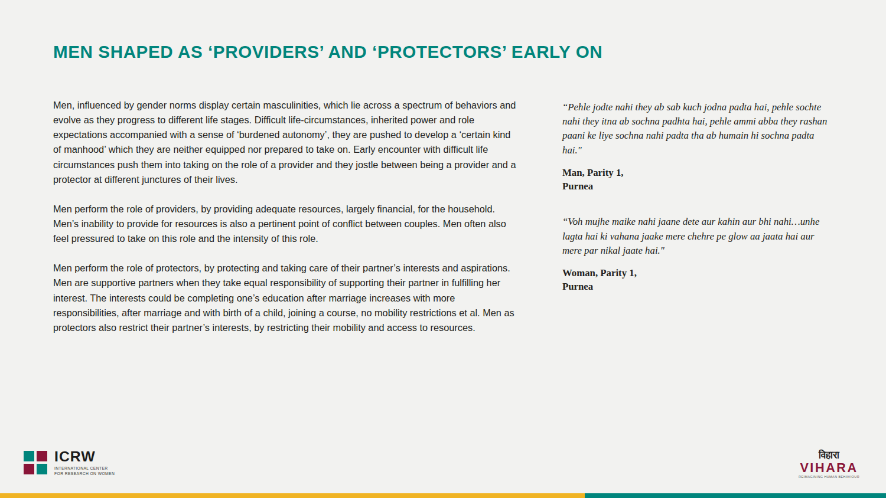Men shaped as ‘providers’ and ‘protectors’ early on
Men, influenced by gender norms display certain masculinities, which lie across a spectrum of behaviors and evolve as they progress to different life stages. Difficult life-circumstances, inherited power and role expectations accompanied with a sense of ‘burdened autonomy’, they are pushed to develop a ‘certain kind of manhood’ which they are neither equipped nor prepared to take on. Early encounter with difficult life circumstances push them into taking on the role of a provider and they jostle between being a provider and a protector at different junctures of their lives.
Men perform the role of providers, by providing adequate resources, largely financial, for the household. Men’s inability to provide for resources is also a pertinent point of conflict between couples. Men often also feel pressured to take on this role and the intensity of this role.
Men perform the role of protectors, by protecting and taking care of their partner’s interests and aspirations. Men are supportive partners when they take equal responsibility of supporting their partner in fulfilling her interest. The interests could be completing one’s education after marriage increases with more responsibilities, after marriage and with birth of a child, joining a course, no mobility restrictions et al. Men as protectors also restrict their partner’s interests, by restricting their mobility and access to resources.
“Pehle jodte nahi they ab sab kuch jodna padta hai, pehle sochte nahi they itna ab sochna padhta hai, pehle ammi abba they rashan paani ke liye sochna nahi padta tha ab humain hi sochna padta hai."
Man, Parity 1,
Purnea
“Voh mujhe maike nahi jaane dete aur kahin aur bhi nahi…unhe lagta hai ki vahana jaake mere chehre pe glow aa jaata hai aur mere par nikal jaate hai."
Woman, Parity 1,
Purnea
ICRW
International Center
for Research on Women
विहारा
VIHARA
Reimagining Human Behaviour